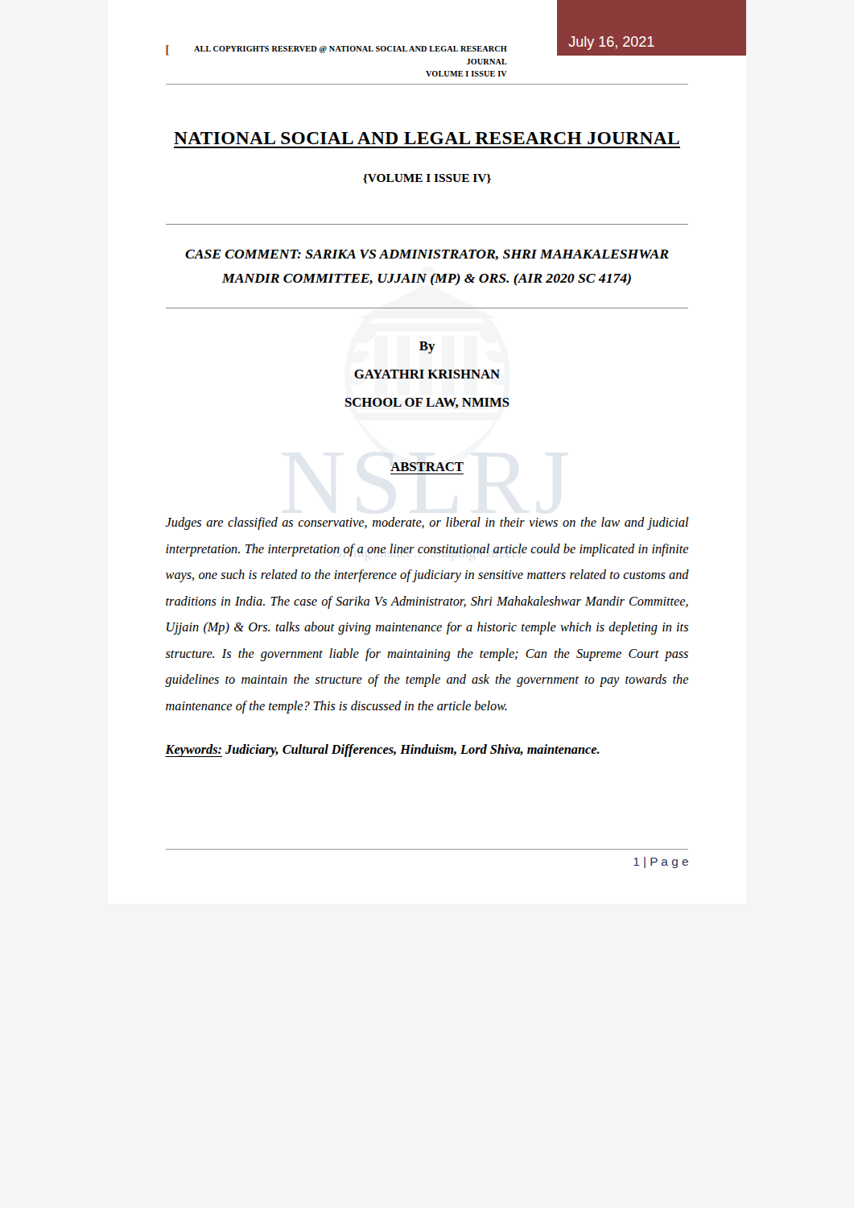NSLRJ
Giving Justice… Shaping Careers
[
All Copyrights Reserved @ National Social and Legal Research Journal
Volume I Issue IV
July 16, 2021
NATIONAL SOCIAL AND LEGAL RESEARCH JOURNAL
{VOLUME I ISSUE IV}
CASE COMMENT: SARIKA VS ADMINISTRATOR, SHRI MAHAKALESHWAR MANDIR COMMITTEE, UJJAIN (MP) & ORS. (AIR 2020 SC 4174)
By
GAYATHRI KRISHNAN
SCHOOL OF LAW, NMIMS
ABSTRACT
Judges are classified as conservative, moderate, or liberal in their views on the law and judicial interpretation. The interpretation of a one liner constitutional article could be implicated in infinite ways, one such is related to the interference of judiciary in sensitive matters related to customs and traditions in India. The case of Sarika Vs Administrator, Shri Mahakaleshwar Mandir Committee, Ujjain (Mp) & Ors. talks about giving maintenance for a historic temple which is depleting in its structure. Is the government liable for maintaining the temple; Can the Supreme Court pass guidelines to maintain the structure of the temple and ask the government to pay towards the maintenance of the temple? This is discussed in the article below.
Keywords: Judiciary, Cultural Differences, Hinduism, Lord Shiva, maintenance.
1 | P a g e